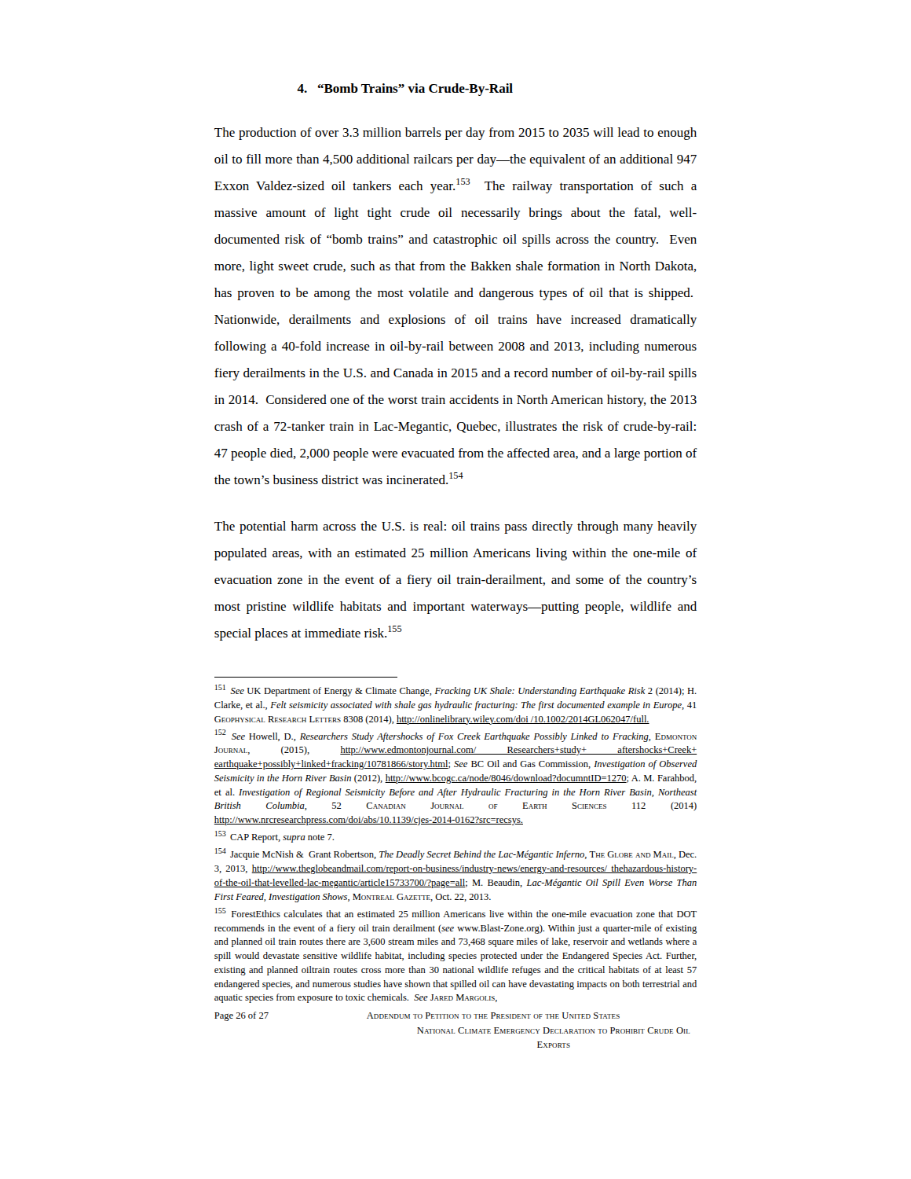4. “Bomb Trains” via Crude-By-Rail
The production of over 3.3 million barrels per day from 2015 to 2035 will lead to enough oil to fill more than 4,500 additional railcars per day—the equivalent of an additional 947 Exxon Valdez-sized oil tankers each year.153 The railway transportation of such a massive amount of light tight crude oil necessarily brings about the fatal, well-documented risk of “bomb trains” and catastrophic oil spills across the country. Even more, light sweet crude, such as that from the Bakken shale formation in North Dakota, has proven to be among the most volatile and dangerous types of oil that is shipped. Nationwide, derailments and explosions of oil trains have increased dramatically following a 40-fold increase in oil-by-rail between 2008 and 2013, including numerous fiery derailments in the U.S. and Canada in 2015 and a record number of oil-by-rail spills in 2014. Considered one of the worst train accidents in North American history, the 2013 crash of a 72-tanker train in Lac-Megantic, Quebec, illustrates the risk of crude-by-rail: 47 people died, 2,000 people were evacuated from the affected area, and a large portion of the town’s business district was incinerated.154
The potential harm across the U.S. is real: oil trains pass directly through many heavily populated areas, with an estimated 25 million Americans living within the one-mile of evacuation zone in the event of a fiery oil train-derailment, and some of the country’s most pristine wildlife habitats and important waterways—putting people, wildlife and special places at immediate risk.155
151 See UK Department of Energy & Climate Change, Fracking UK Shale: Understanding Earthquake Risk 2 (2014); H. Clarke, et al., Felt seismicity associated with shale gas hydraulic fracturing: The first documented example in Europe, 41 Geophysical Research Letters 8308 (2014), http://onlinelibrary.wiley.com/doi /10.1002/2014GL062047/full.
152 See Howell, D., Researchers Study Aftershocks of Fox Creek Earthquake Possibly Linked to Fracking, Edmonton Journal, (2015), http://www.edmontonjournal.com/ Researchers+study+ aftershocks+Creek+ earthquake+possibly+linked+fracking/10781866/story.html; See BC Oil and Gas Commission, Investigation of Observed Seismicity in the Horn River Basin (2012), http://www.bcogc.ca/node/8046/download?documntID=1270; A. M. Farahbod, et al. Investigation of Regional Seismicity Before and After Hydraulic Fracturing in the Horn River Basin, Northeast British Columbia, 52 Canadian Journal of Earth Sciences 112 (2014) http://www.nrcresearchpress.com/doi/abs/10.1139/cjes-2014-0162?src=recsys.
153 CAP Report, supra note 7.
154 Jacquie McNish & Grant Robertson, The Deadly Secret Behind the Lac-Mégantic Inferno, The Globe and Mail, Dec. 3, 2013, http://www.theglobeandmail.com/report-on-business/industry-news/energy-and-resources/ thehazardous-history-of-the-oil-that-levelled-lac-megantic/article15733700/?page=all; M. Beaudin, Lac-Mégantic Oil Spill Even Worse Than First Feared, Investigation Shows, Montreal Gazette, Oct. 22, 2013.
155 ForestEthics calculates that an estimated 25 million Americans live within the one-mile evacuation zone that DOT recommends in the event of a fiery oil train derailment (see www.Blast-Zone.org). Within just a quarter-mile of existing and planned oil train routes there are 3,600 stream miles and 73,468 square miles of lake, reservoir and wetlands where a spill would devastate sensitive wildlife habitat, including species protected under the Endangered Species Act. Further, existing and planned oiltrain routes cross more than 30 national wildlife refuges and the critical habitats of at least 57 endangered species, and numerous studies have shown that spilled oil can have devastating impacts on both terrestrial and aquatic species from exposure to toxic chemicals. See Jared Margolis,
Page 26 of 27
Addendum to Petition to the President of the United States
National Climate Emergency Declaration to Prohibit Crude Oil Exports